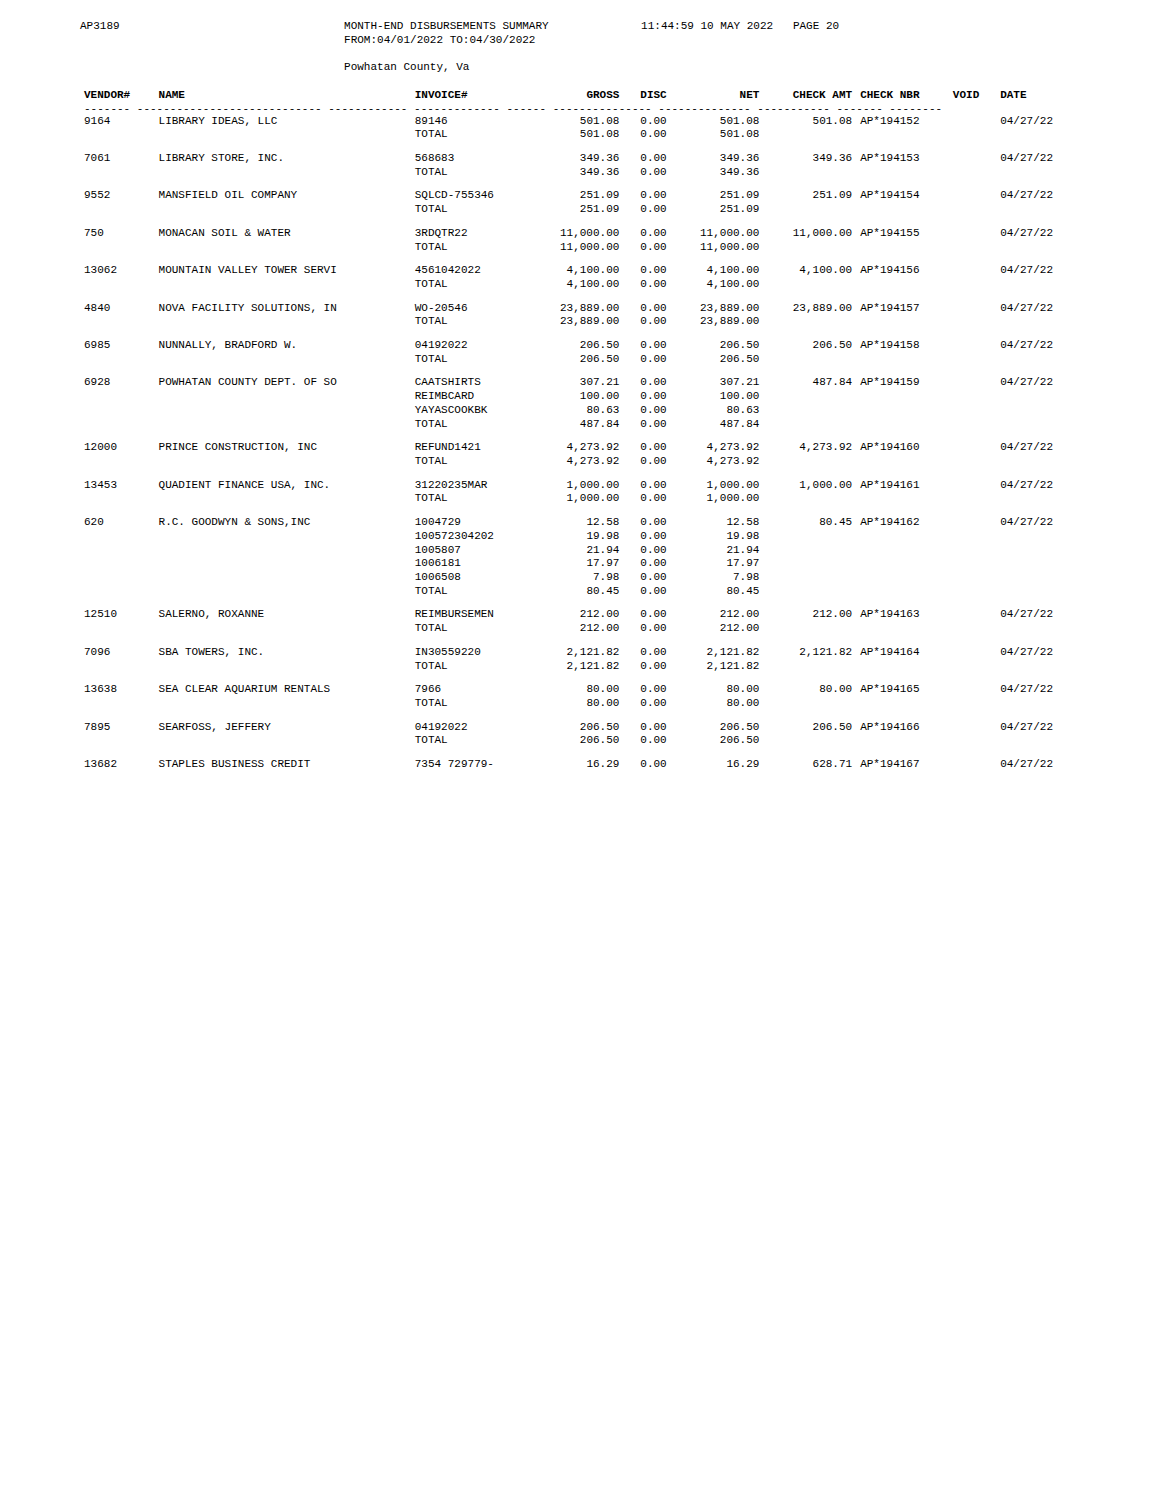AP3189 MONTH-END DISBURSEMENTS SUMMARY 11:44:59 10 MAY 2022 PAGE 20
FROM:04/01/2022 TO:04/30/2022
Powhatan County, Va
| VENDOR# | NAME | INVOICE# | GROSS | DISC | NET | CHECK AMT | CHECK NBR | VOID | DATE |
| --- | --- | --- | --- | --- | --- | --- | --- | --- | --- |
| ------- ---------------------------- ------------ ------------- ------ --------------- -------------- ----------- ------- -------- |
| 9164 | LIBRARY IDEAS, LLC | 89146 | 501.08 | 0.00 | 501.08 | 501.08 | AP*194152 | | 04/27/22 |
| | | TOTAL | 501.08 | 0.00 | 501.08 | | | | |
| 7061 | LIBRARY STORE, INC. | 568683 | 349.36 | 0.00 | 349.36 | 349.36 | AP*194153 | | 04/27/22 |
| | | TOTAL | 349.36 | 0.00 | 349.36 | | | | |
| 9552 | MANSFIELD OIL COMPANY | SQLCD-755346 | 251.09 | 0.00 | 251.09 | 251.09 | AP*194154 | | 04/27/22 |
| | | TOTAL | 251.09 | 0.00 | 251.09 | | | | |
| 750 | MONACAN SOIL & WATER | 3RDQTR22 | 11,000.00 | 0.00 | 11,000.00 | 11,000.00 | AP*194155 | | 04/27/22 |
| | | TOTAL | 11,000.00 | 0.00 | 11,000.00 | | | | |
| 13062 | MOUNTAIN VALLEY TOWER SERVI | 4561042022 | 4,100.00 | 0.00 | 4,100.00 | 4,100.00 | AP*194156 | | 04/27/22 |
| | | TOTAL | 4,100.00 | 0.00 | 4,100.00 | | | | |
| 4840 | NOVA FACILITY SOLUTIONS, IN | WO-20546 | 23,889.00 | 0.00 | 23,889.00 | 23,889.00 | AP*194157 | | 04/27/22 |
| | | TOTAL | 23,889.00 | 0.00 | 23,889.00 | | | | |
| 6985 | NUNNALLY, BRADFORD W. | 04192022 | 206.50 | 0.00 | 206.50 | 206.50 | AP*194158 | | 04/27/22 |
| | | TOTAL | 206.50 | 0.00 | 206.50 | | | | |
| 6928 | POWHATAN COUNTY DEPT. OF SO | CAATSHIRTS | 307.21 | 0.00 | 307.21 | 487.84 | AP*194159 | | 04/27/22 |
| | | REIMBCARD | 100.00 | 0.00 | 100.00 | | | | |
| | | YAYASCOOKBK | 80.63 | 0.00 | 80.63 | | | | |
| | | TOTAL | 487.84 | 0.00 | 487.84 | | | | |
| 12000 | PRINCE CONSTRUCTION, INC | REFUND1421 | 4,273.92 | 0.00 | 4,273.92 | 4,273.92 | AP*194160 | | 04/27/22 |
| | | TOTAL | 4,273.92 | 0.00 | 4,273.92 | | | | |
| 13453 | QUADIENT FINANCE USA, INC. | 31220235MAR | 1,000.00 | 0.00 | 1,000.00 | 1,000.00 | AP*194161 | | 04/27/22 |
| | | TOTAL | 1,000.00 | 0.00 | 1,000.00 | | | | |
| 620 | R.C. GOODWYN & SONS,INC | 1004729 | 12.58 | 0.00 | 12.58 | 80.45 | AP*194162 | | 04/27/22 |
| | | 100572304202 | 19.98 | 0.00 | 19.98 | | | | |
| | | 1005807 | 21.94 | 0.00 | 21.94 | | | | |
| | | 1006181 | 17.97 | 0.00 | 17.97 | | | | |
| | | 1006508 | 7.98 | 0.00 | 7.98 | | | | |
| | | TOTAL | 80.45 | 0.00 | 80.45 | | | | |
| 12510 | SALERNO, ROXANNE | REIMBURSEMEN | 212.00 | 0.00 | 212.00 | 212.00 | AP*194163 | | 04/27/22 |
| | | TOTAL | 212.00 | 0.00 | 212.00 | | | | |
| 7096 | SBA TOWERS, INC. | IN30559220 | 2,121.82 | 0.00 | 2,121.82 | 2,121.82 | AP*194164 | | 04/27/22 |
| | | TOTAL | 2,121.82 | 0.00 | 2,121.82 | | | | |
| 13638 | SEA CLEAR AQUARIUM RENTALS | 7966 | 80.00 | 0.00 | 80.00 | 80.00 | AP*194165 | | 04/27/22 |
| | | TOTAL | 80.00 | 0.00 | 80.00 | | | | |
| 7895 | SEARFOSS, JEFFERY | 04192022 | 206.50 | 0.00 | 206.50 | 206.50 | AP*194166 | | 04/27/22 |
| | | TOTAL | 206.50 | 0.00 | 206.50 | | | | |
| 13682 | STAPLES BUSINESS CREDIT | 7354 729779- | 16.29 | 0.00 | 16.29 | 628.71 | AP*194167 | | 04/27/22 |